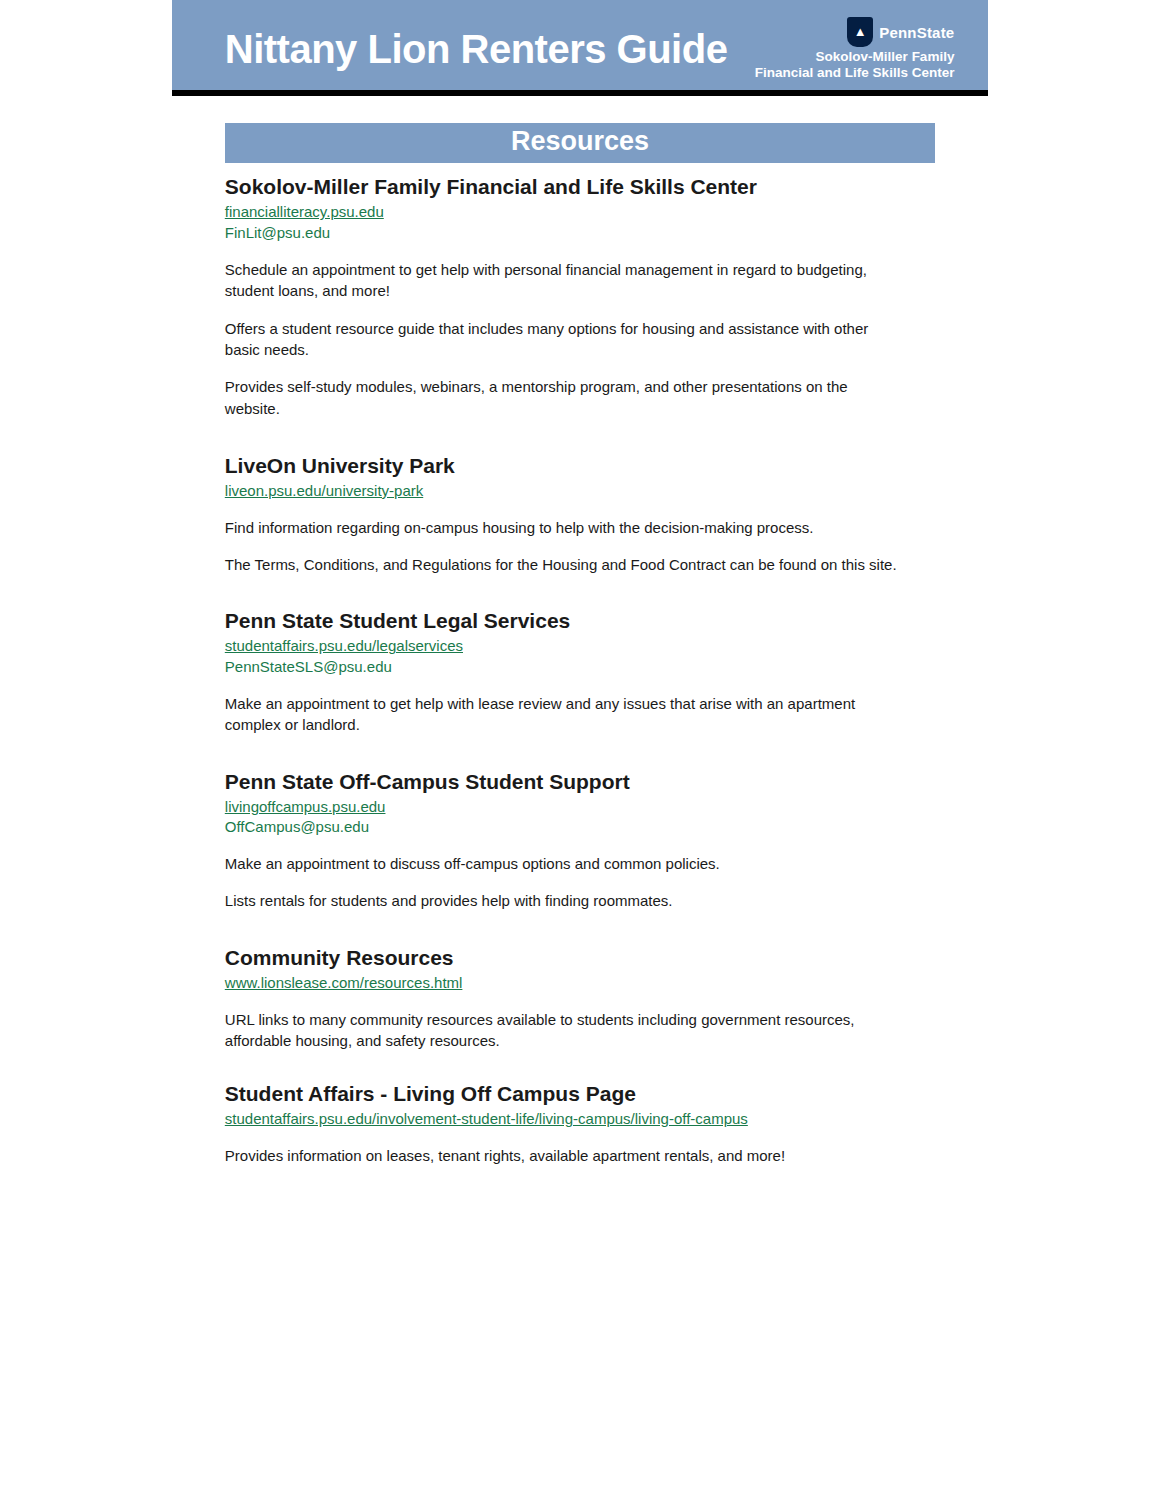Nittany Lion Renters Guide
▲ PennState
Sokolov-Miller Family Financial and Life Skills Center
Resources
Sokolov-Miller Family Financial and Life Skills Center
financialliteracy.psu.edu
FinLit@psu.edu
Schedule an appointment to get help with personal financial management in regard to budgeting, student loans, and more!
Offers a student resource guide that includes many options for housing and assistance with other basic needs.
Provides self-study modules, webinars, a mentorship program, and other presentations on the website.
LiveOn University Park
liveon.psu.edu/university-park
Find information regarding on-campus housing to help with the decision-making process.
The Terms, Conditions, and Regulations for the Housing and Food Contract can be found on this site.
Penn State Student Legal Services
studentaffairs.psu.edu/legalservices
PennStateSLS@psu.edu
Make an appointment to get help with lease review and any issues that arise with an apartment complex or landlord.
Penn State Off-Campus Student Support
livingoffcampus.psu.edu
OffCampus@psu.edu
Make an appointment to discuss off-campus options and common policies.
Lists rentals for students and provides help with finding roommates.
Community Resources
www.lionslease.com/resources.html
URL links to many community resources available to students including government resources, affordable housing, and safety resources.
Student Affairs - Living Off Campus Page
studentaffairs.psu.edu/involvement-student-life/living-campus/living-off-campus
Provides information on leases, tenant rights, available apartment rentals, and more!